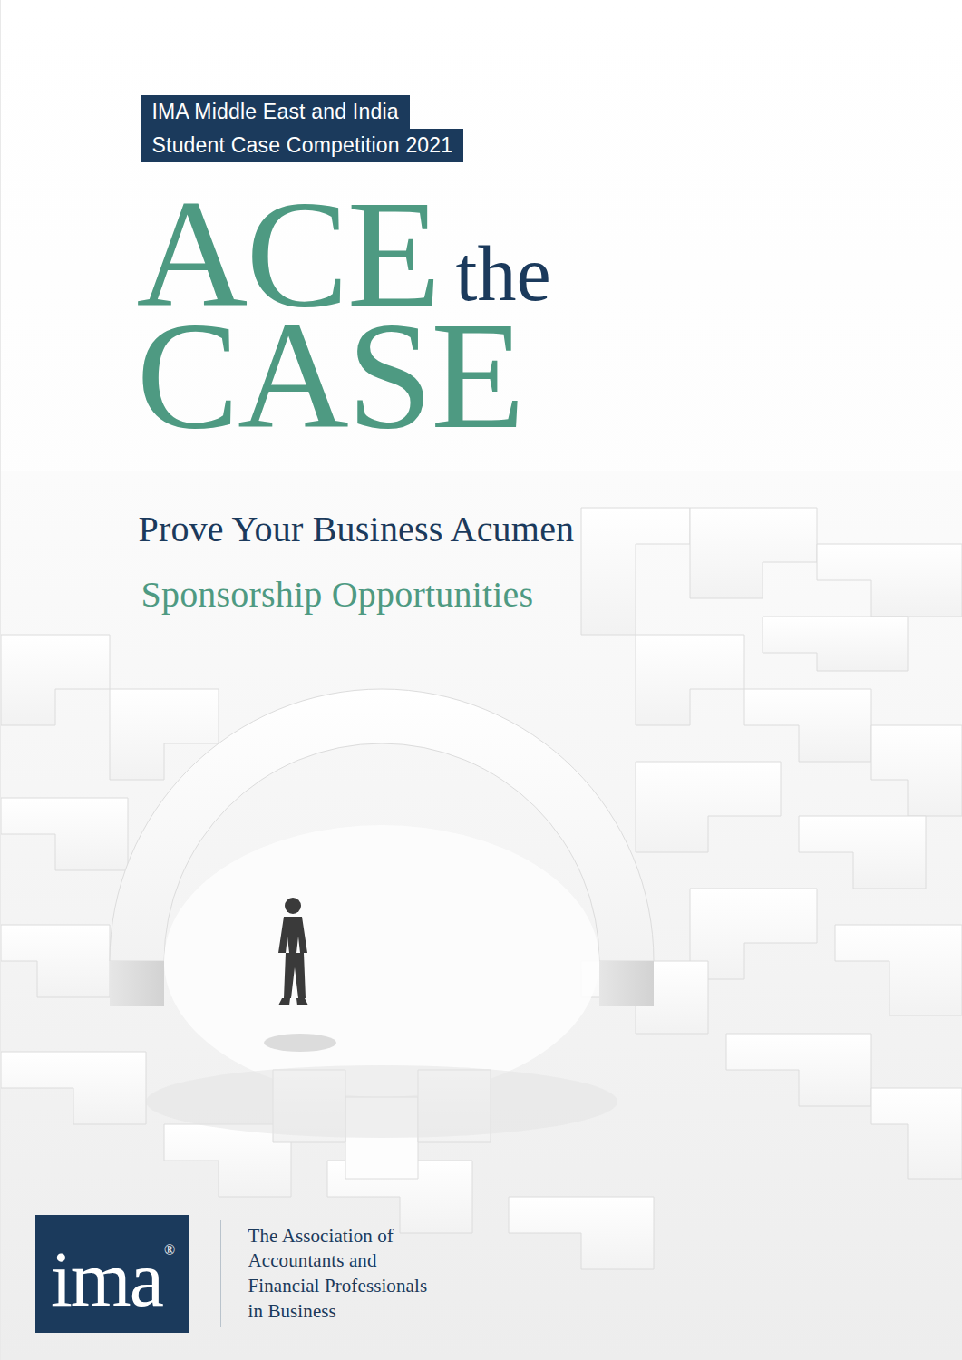IMA Middle East and India
Student Case Competition 2021
ACEthe CASE
Prove Your Business Acumen
Sponsorship Opportunities
ima®
The Association of
Accountants and
Financial Professionals
in Business